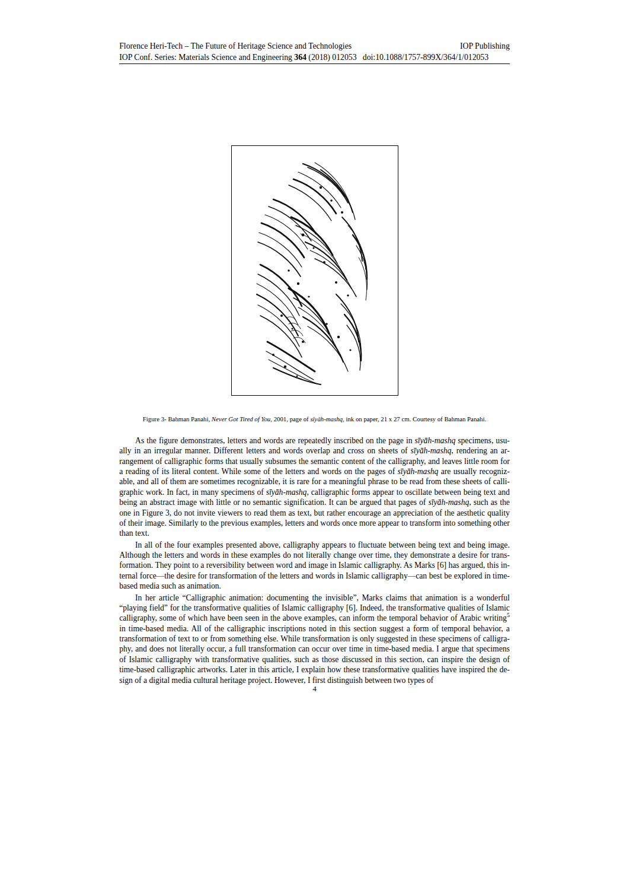Florence Heri-Tech – The Future of Heritage Science and Technologies IOP Publishing
IOP Conf. Series: Materials Science and Engineering 364 (2018) 012053 doi:10.1088/1757-899X/364/1/012053
Figure 3- Bahman Panahi, Never Got Tired of You, 2001, page of sīyāh-mashq, ink on paper, 21 x 27 cm. Courtesy of Bahman Panahi.
As the figure demonstrates, letters and words are repeatedly inscribed on the page in sīyāh-mashq specimens, usually in an irregular manner. Different letters and words overlap and cross on sheets of sīyāh-mashq, rendering an arrangement of calligraphic forms that usually subsumes the semantic content of the calligraphy, and leaves little room for a reading of its literal content. While some of the letters and words on the pages of sīyāh-mashq are usually recognizable, and all of them are sometimes recognizable, it is rare for a meaningful phrase to be read from these sheets of calligraphic work. In fact, in many specimens of sīyāh-mashq, calligraphic forms appear to oscillate between being text and being an abstract image with little or no semantic signification. It can be argued that pages of sīyāh-mashq, such as the one in Figure 3, do not invite viewers to read them as text, but rather encourage an appreciation of the aesthetic quality of their image. Similarly to the previous examples, letters and words once more appear to transform into something other than text.
In all of the four examples presented above, calligraphy appears to fluctuate between being text and being image. Although the letters and words in these examples do not literally change over time, they demonstrate a desire for transformation. They point to a reversibility between word and image in Islamic calligraphy. As Marks [6] has argued, this internal force—the desire for transformation of the letters and words in Islamic calligraphy—can best be explored in time-based media such as animation.
In her article “Calligraphic animation: documenting the invisible”, Marks claims that animation is a wonderful “playing field” for the transformative qualities of Islamic calligraphy [6]. Indeed, the transformative qualities of Islamic calligraphy, some of which have been seen in the above examples, can inform the temporal behavior of Arabic writing5 in time-based media. All of the calligraphic inscriptions noted in this section suggest a form of temporal behavior, a transformation of text to or from something else. While transformation is only suggested in these specimens of calligraphy, and does not literally occur, a full transformation can occur over time in time-based media. I argue that specimens of Islamic calligraphy with transformative qualities, such as those discussed in this section, can inspire the design of time-based calligraphic artworks. Later in this article, I explain how these transformative qualities have inspired the design of a digital media cultural heritage project. However, I first distinguish between two types of
4